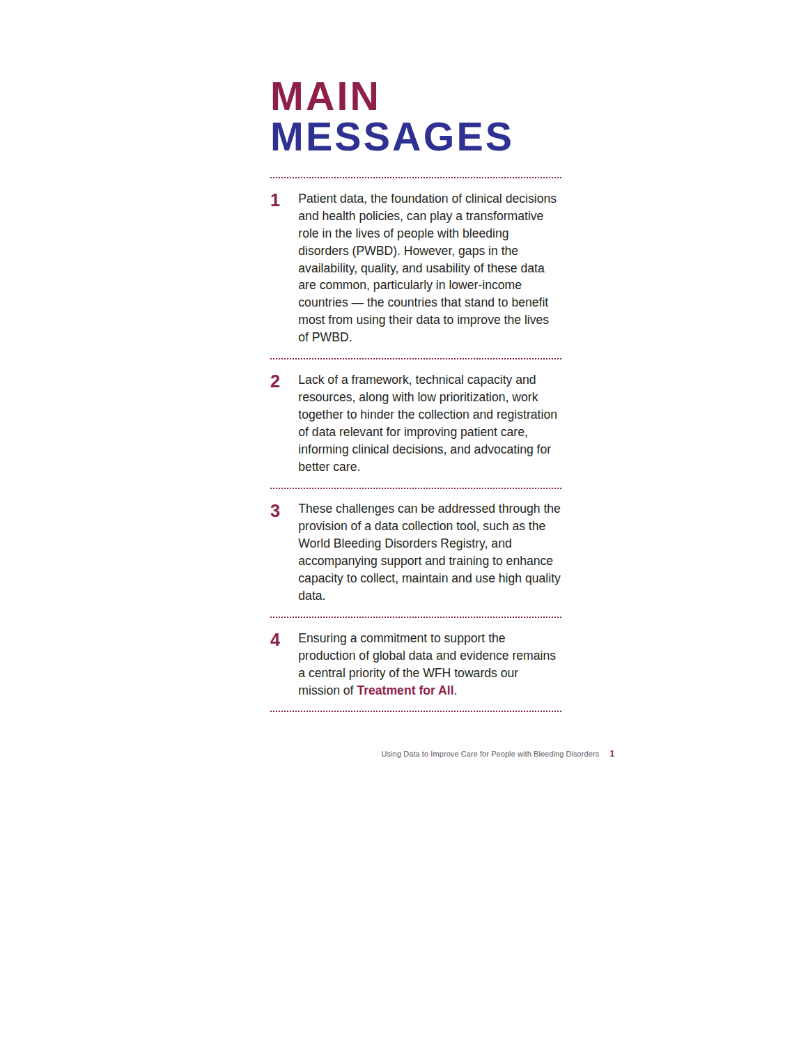MAIN MESSAGES
1
Patient data, the foundation of clinical decisions and health policies, can play a transformative role in the lives of people with bleeding disorders (PWBD). However, gaps in the availability, quality, and usability of these data are common, particularly in lower-income countries — the countries that stand to benefit most from using their data to improve the lives of PWBD.
2
Lack of a framework, technical capacity and resources, along with low prioritization, work together to hinder the collection and registration of data relevant for improving patient care, informing clinical decisions, and advocating for better care.
3
These challenges can be addressed through the provision of a data collection tool, such as the World Bleeding Disorders Registry, and accompanying support and training to enhance capacity to collect, maintain and use high quality data.
4
Ensuring a commitment to support the production of global data and evidence remains a central priority of the WFH towards our mission of Treatment for All.
Using Data to Improve Care for People with Bleeding Disorders 1